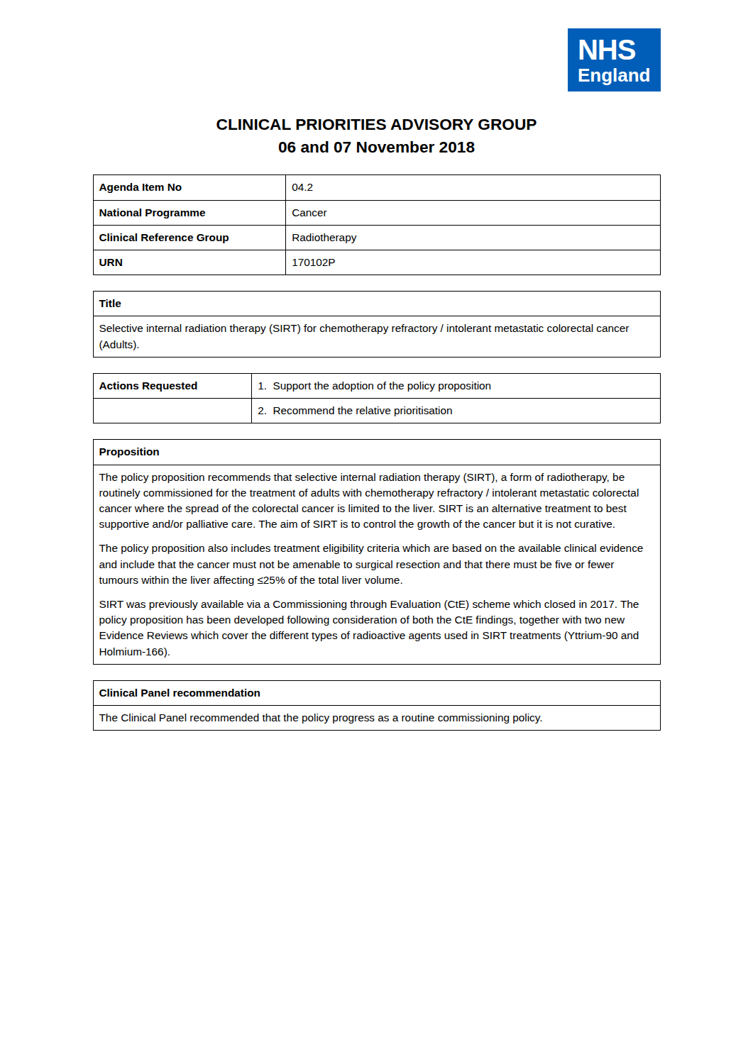NHS England
CLINICAL PRIORITIES ADVISORY GROUP06 and 07 November 2018
| Agenda Item No | 04.2 |
| National Programme | Cancer |
| Clinical Reference Group | Radiotherapy |
| URN | 170102P |
| Title |
| Selective internal radiation therapy (SIRT) for chemotherapy refractory / intolerant metastatic colorectal cancer (Adults). |
| Actions Requested | 1. Support the adoption of the policy proposition |
| | 2. Recommend the relative prioritisation |
| Proposition |
| The policy proposition recommends that selective internal radiation therapy (SIRT), a form of radiotherapy, be routinely commissioned for the treatment of adults with chemotherapy refractory / intolerant metastatic colorectal cancer where the spread of the colorectal cancer is limited to the liver. SIRT is an alternative treatment to best supportive and/or palliative care. The aim of SIRT is to control the growth of the cancer but it is not curative. The policy proposition also includes treatment eligibility criteria which are based on the available clinical evidence and include that the cancer must not be amenable to surgical resection and that there must be five or fewer tumours within the liver affecting ≤25% of the total liver volume. SIRT was previously available via a Commissioning through Evaluation (CtE) scheme which closed in 2017. The policy proposition has been developed following consideration of both the CtE findings, together with two new Evidence Reviews which cover the different types of radioactive agents used in SIRT treatments (Yttrium-90 and Holmium-166). |
| Clinical Panel recommendation |
| The Clinical Panel recommended that the policy progress as a routine commissioning policy. |